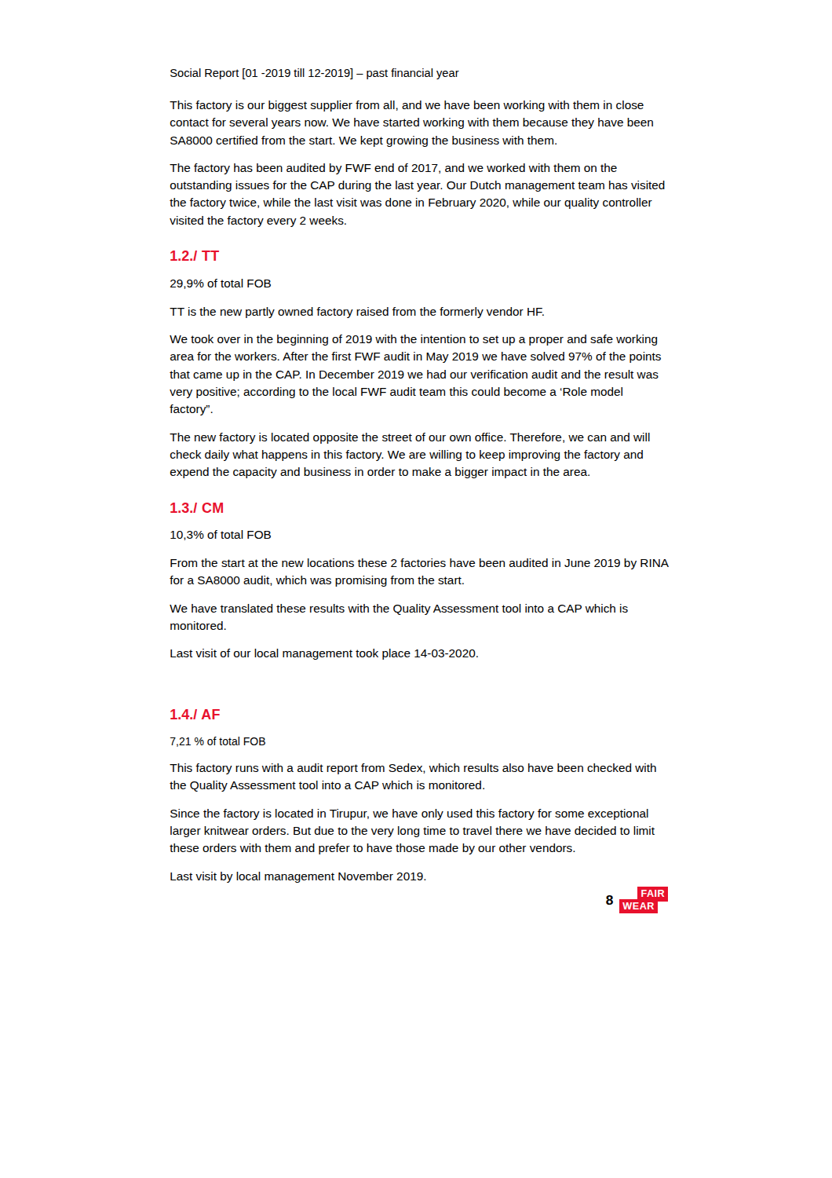Social Report [01 -2019 till 12-2019] – past financial year
This factory is our biggest supplier from all, and we have been working with them in close contact for several years now. We have started working with them because they have been SA8000 certified from the start. We kept growing the business with them.
The factory has been audited by FWF end of 2017, and we worked with them on the outstanding issues for the CAP during the last year. Our Dutch management team has visited the factory twice, while the last visit was done in February 2020, while our quality controller visited the factory every 2 weeks.
1.2./ TT
29,9% of total FOB
TT is the new partly owned factory raised from the formerly vendor HF.
We took over in the beginning of 2019 with the intention to set up a proper and safe working area for the workers. After the first FWF audit in May 2019 we have solved 97% of the points that came up in the CAP. In December 2019 we had our verification audit and the result was very positive; according to the local FWF audit team this could become a ‘Role model factory”.
The new factory is located opposite the street of our own office. Therefore, we can and will check daily what happens in this factory. We are willing to keep improving the factory and expend the capacity and business in order to make a bigger impact in the area.
1.3./ CM
10,3% of total FOB
From the start at the new locations these 2 factories have been audited in June 2019 by RINA for a SA8000 audit, which was promising from the start.
We have translated these results with the Quality Assessment tool into a CAP which is monitored.
Last visit of our local management took place 14-03-2020.
1.4./ AF
7,21 % of total FOB
This factory runs with a audit report from Sedex, which results also have been checked with the Quality Assessment tool into a CAP which is monitored.
Since the factory is located in Tirupur, we have only used this factory for some exceptional larger knitwear orders. But due to the very long time to travel there we have decided to limit these orders with them and prefer to have those made by our other vendors.
Last visit by local management November 2019.
8 FAIR WEAR